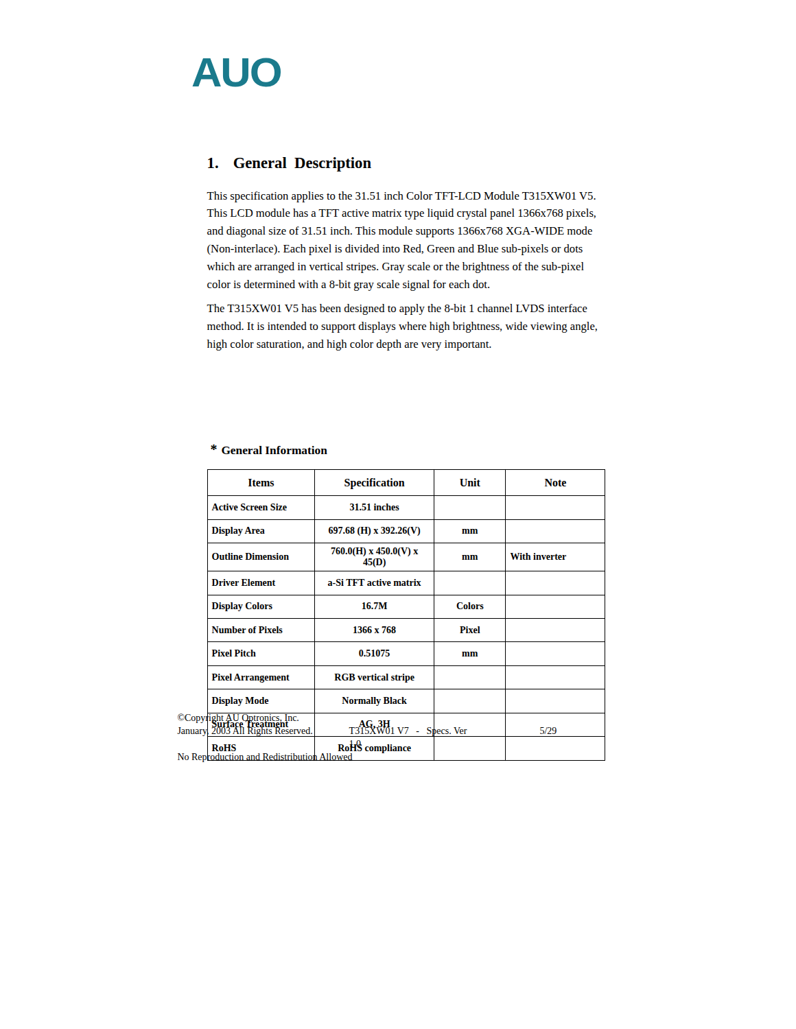AUO
1. General Description
This specification applies to the 31.51 inch Color TFT-LCD Module T315XW01 V5. This LCD module has a TFT active matrix type liquid crystal panel 1366x768 pixels, and diagonal size of 31.51 inch. This module supports 1366x768 XGA-WIDE mode (Non-interlace). Each pixel is divided into Red, Green and Blue sub-pixels or dots which are arranged in vertical stripes. Gray scale or the brightness of the sub-pixel color is determined with a 8-bit gray scale signal for each dot.
The T315XW01 V5 has been designed to apply the 8-bit 1 channel LVDS interface method. It is intended to support displays where high brightness, wide viewing angle, high color saturation, and high color depth are very important.
*General Information
| Items | Specification | Unit | Note |
| --- | --- | --- | --- |
| Active Screen Size | 31.51 inches | | |
| Display Area | 697.68 (H) x 392.26(V) | mm | |
| Outline Dimension | 760.0(H) x 450.0(V) x 45(D) | mm | With inverter |
| Driver Element | a-Si TFT active matrix | | |
| Display Colors | 16.7M | Colors | |
| Number of Pixels | 1366 x 768 | Pixel | |
| Pixel Pitch | 0.51075 | mm | |
| Pixel Arrangement | RGB vertical stripe | | |
| Display Mode | Normally Black | | |
| Surface Treatment | AG, 3H | | |
| RoHS | RoHS compliance | | |
©Copyright AU Optronics, Inc.
January, 2003 All Rights Reserved. T315XW01 V7 - Specs. Ver 1.0 5/29
No Reproduction and Redistribution Allowed